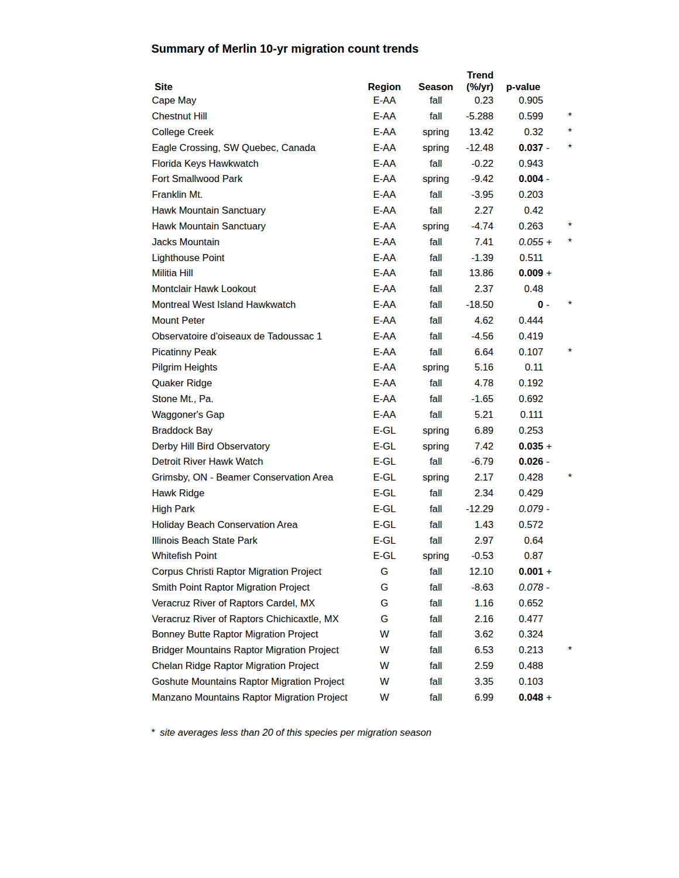Summary of Merlin 10-yr migration count trends
| | | | Trend | | | |
| --- | --- | --- | --- | --- | --- | --- |
| Site | Region | Season | (%/yr) | p-value | | |
| Cape May | E-AA | fall | 0.23 | 0.905 | | |
| Chestnut Hill | E-AA | fall | -5.288 | 0.599 | | * |
| College Creek | E-AA | spring | 13.42 | 0.32 | | * |
| Eagle Crossing, SW Quebec, Canada | E-AA | spring | -12.48 | 0.037 | - | * |
| Florida Keys Hawkwatch | E-AA | fall | -0.22 | 0.943 | | |
| Fort Smallwood Park | E-AA | spring | -9.42 | 0.004 | - | |
| Franklin Mt. | E-AA | fall | -3.95 | 0.203 | | |
| Hawk Mountain Sanctuary | E-AA | fall | 2.27 | 0.42 | | |
| Hawk Mountain Sanctuary | E-AA | spring | -4.74 | 0.263 | | * |
| Jacks Mountain | E-AA | fall | 7.41 | 0.055 | + | * |
| Lighthouse Point | E-AA | fall | -1.39 | 0.511 | | |
| Militia Hill | E-AA | fall | 13.86 | 0.009 | + | |
| Montclair Hawk Lookout | E-AA | fall | 2.37 | 0.48 | | |
| Montreal West Island Hawkwatch | E-AA | fall | -18.50 | 0 | - | * |
| Mount Peter | E-AA | fall | 4.62 | 0.444 | | |
| Observatoire d'oiseaux de Tadoussac 1 | E-AA | fall | -4.56 | 0.419 | | |
| Picatinny Peak | E-AA | fall | 6.64 | 0.107 | | * |
| Pilgrim Heights | E-AA | spring | 5.16 | 0.11 | | |
| Quaker Ridge | E-AA | fall | 4.78 | 0.192 | | |
| Stone Mt., Pa. | E-AA | fall | -1.65 | 0.692 | | |
| Waggoner's Gap | E-AA | fall | 5.21 | 0.111 | | |
| Braddock Bay | E-GL | spring | 6.89 | 0.253 | | |
| Derby Hill Bird Observatory | E-GL | spring | 7.42 | 0.035 | + | |
| Detroit River Hawk Watch | E-GL | fall | -6.79 | 0.026 | - | |
| Grimsby, ON - Beamer Conservation Area | E-GL | spring | 2.17 | 0.428 | | * |
| Hawk Ridge | E-GL | fall | 2.34 | 0.429 | | |
| High Park | E-GL | fall | -12.29 | 0.079 | - | |
| Holiday Beach Conservation Area | E-GL | fall | 1.43 | 0.572 | | |
| Illinois Beach State Park | E-GL | fall | 2.97 | 0.64 | | |
| Whitefish Point | E-GL | spring | -0.53 | 0.87 | | |
| Corpus Christi Raptor Migration Project | G | fall | 12.10 | 0.001 | + | |
| Smith Point Raptor Migration Project | G | fall | -8.63 | 0.078 | - | |
| Veracruz River of Raptors Cardel, MX | G | fall | 1.16 | 0.652 | | |
| Veracruz River of Raptors Chichicaxtle, MX | G | fall | 2.16 | 0.477 | | |
| Bonney Butte Raptor Migration Project | W | fall | 3.62 | 0.324 | | |
| Bridger Mountains Raptor Migration Project | W | fall | 6.53 | 0.213 | | * |
| Chelan Ridge Raptor Migration Project | W | fall | 2.59 | 0.488 | | |
| Goshute Mountains Raptor Migration Project | W | fall | 3.35 | 0.103 | | |
| Manzano Mountains Raptor Migration Project | W | fall | 6.99 | 0.048 | + | |
*site averages less than 20 of this species per migration season